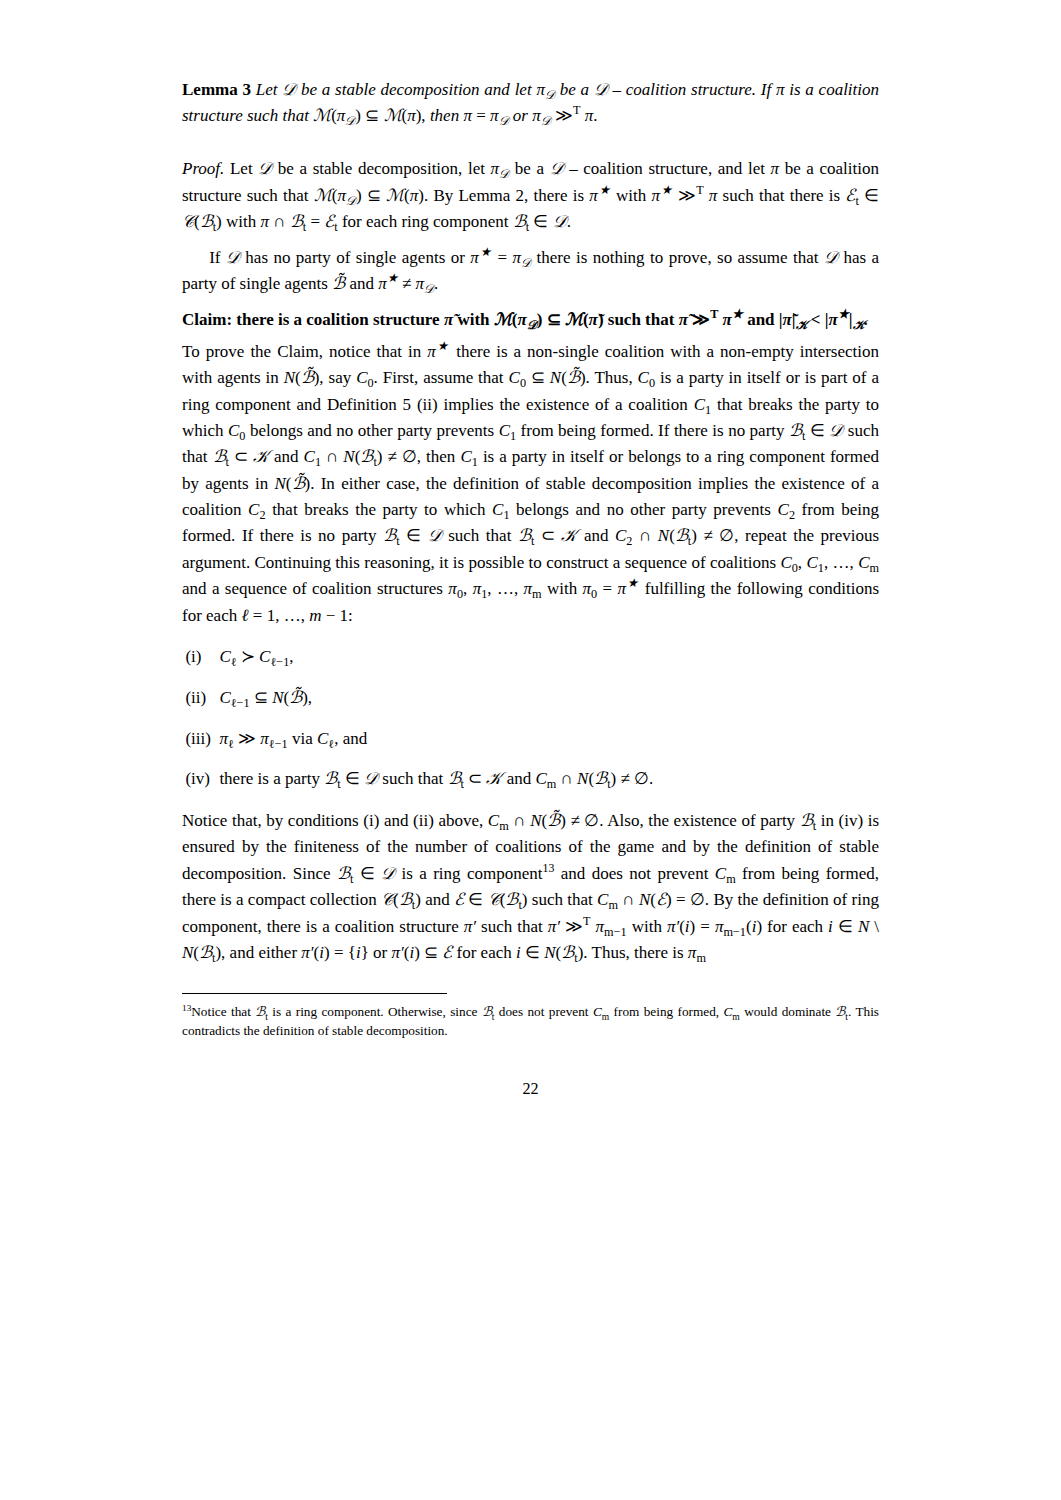Lemma 3 Let 𝒟 be a stable decomposition and let π𝒟 be a 𝒟 – coalition structure. If π is a coalition structure such that ℳ(π𝒟) ⊆ ℳ(π), then π = π𝒟 or π𝒟 ≫T π.
Proof. Let 𝒟 be a stable decomposition, let π𝒟 be a 𝒟 – coalition structure, and let π be a coalition structure such that ℳ(π𝒟) ⊆ ℳ(π). By Lemma 2, there is π★ with π★ ≫T π such that there is ℰt ∈ 𝒞(ℬt) with π ∩ ℬt = ℰt for each ring component ℬt ∈ 𝒟.
If 𝒟 has no party of single agents or π★ = π𝒟 there is nothing to prove, so assume that 𝒟 has a party of single agents ℬ̃ and π★ ≠ π𝒟.
Claim: there is a coalition structure π̃ with ℳ(π𝒟) ⊆ ℳ(π̃) such that π̃ ≫T π★ and |π̃|𝒦 < |π★|𝒦.
To prove the Claim, notice that in π★ there is a non-single coalition with a non-empty intersection with agents in N(ℬ̃), say C0. First, assume that C0 ⊆ N(ℬ̃). Thus, C0 is a party in itself or is part of a ring component and Definition 5 (ii) implies the existence of a coalition C1 that breaks the party to which C0 belongs and no other party prevents C1 from being formed. If there is no party ℬt ∈ 𝒟 such that ℬt ⊂ 𝒦 and C1 ∩ N(ℬt) ≠ ∅, then C1 is a party in itself or belongs to a ring component formed by agents in N(ℬ̃). In either case, the definition of stable decomposition implies the existence of a coalition C2 that breaks the party to which C1 belongs and no other party prevents C2 from being formed. If there is no party ℬt ∈ 𝒟 such that ℬt ⊂ 𝒦 and C2 ∩ N(ℬt) ≠ ∅, repeat the previous argument. Continuing this reasoning, it is possible to construct a sequence of coalitions C0, C1, …, Cm and a sequence of coalition structures π0, π1, …, πm with π0 = π★ fulfilling the following conditions for each ℓ = 1, …, m − 1:
(i) Cℓ ≻ Cℓ−1,
(ii) Cℓ−1 ⊆ N(ℬ̃),
(iii) πℓ ≫ πℓ−1 via Cℓ, and
(iv) there is a party ℬt ∈ 𝒟 such that ℬt ⊂ 𝒦 and Cm ∩ N(ℬt) ≠ ∅.
Notice that, by conditions (i) and (ii) above, Cm ∩ N(ℬ̃) ≠ ∅. Also, the existence of party ℬt in (iv) is ensured by the finiteness of the number of coalitions of the game and by the definition of stable decomposition. Since ℬt ∈ 𝒟 is a ring component13 and does not prevent Cm from being formed, there is a compact collection 𝒞(ℬt) and ℰ ∈ 𝒞(ℬt) such that Cm ∩ N(ℰ) = ∅. By the definition of ring component, there is a coalition structure π′ such that π′ ≫T πm−1 with π′(i) = πm−1(i) for each i ∈ N \ N(ℬt), and either π′(i) = {i} or π′(i) ⊆ ℰ for each i ∈ N(ℬt). Thus, there is πm
13Notice that ℬt is a ring component. Otherwise, since ℬt does not prevent Cm from being formed, Cm would dominate ℬt. This contradicts the definition of stable decomposition.
22